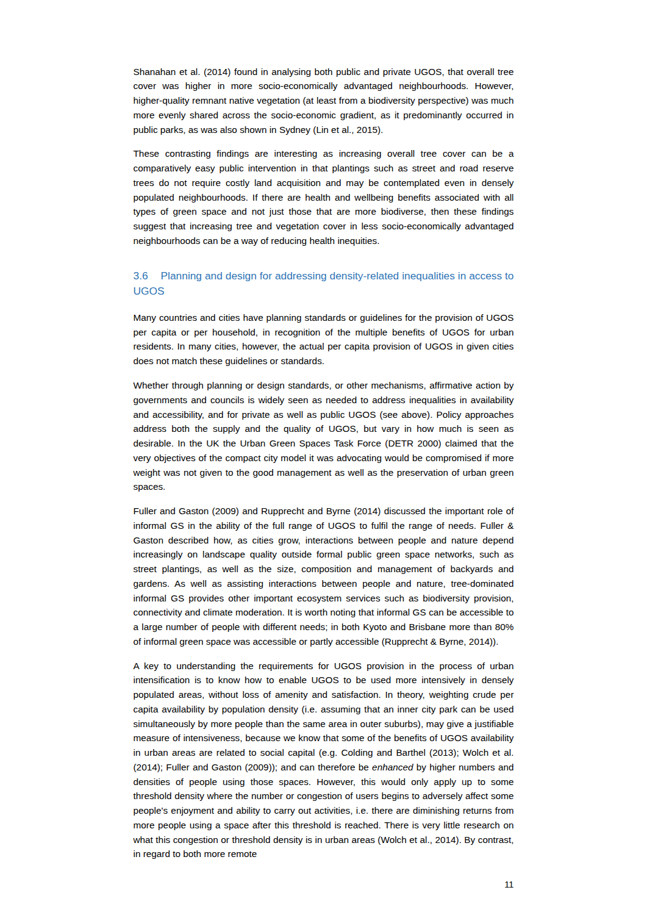Shanahan et al. (2014) found in analysing both public and private UGOS, that overall tree cover was higher in more socio-economically advantaged neighbourhoods. However, higher-quality remnant native vegetation (at least from a biodiversity perspective) was much more evenly shared across the socio-economic gradient, as it predominantly occurred in public parks, as was also shown in Sydney (Lin et al., 2015).
These contrasting findings are interesting as increasing overall tree cover can be a comparatively easy public intervention in that plantings such as street and road reserve trees do not require costly land acquisition and may be contemplated even in densely populated neighbourhoods. If there are health and wellbeing benefits associated with all types of green space and not just those that are more biodiverse, then these findings suggest that increasing tree and vegetation cover in less socio-economically advantaged neighbourhoods can be a way of reducing health inequities.
3.6 Planning and design for addressing density-related inequalities in access to UGOS
Many countries and cities have planning standards or guidelines for the provision of UGOS per capita or per household, in recognition of the multiple benefits of UGOS for urban residents. In many cities, however, the actual per capita provision of UGOS in given cities does not match these guidelines or standards.
Whether through planning or design standards, or other mechanisms, affirmative action by governments and councils is widely seen as needed to address inequalities in availability and accessibility, and for private as well as public UGOS (see above). Policy approaches address both the supply and the quality of UGOS, but vary in how much is seen as desirable. In the UK the Urban Green Spaces Task Force (DETR 2000) claimed that the very objectives of the compact city model it was advocating would be compromised if more weight was not given to the good management as well as the preservation of urban green spaces.
Fuller and Gaston (2009) and Rupprecht and Byrne (2014) discussed the important role of informal GS in the ability of the full range of UGOS to fulfil the range of needs. Fuller & Gaston described how, as cities grow, interactions between people and nature depend increasingly on landscape quality outside formal public green space networks, such as street plantings, as well as the size, composition and management of backyards and gardens. As well as assisting interactions between people and nature, tree-dominated informal GS provides other important ecosystem services such as biodiversity provision, connectivity and climate moderation. It is worth noting that informal GS can be accessible to a large number of people with different needs; in both Kyoto and Brisbane more than 80% of informal green space was accessible or partly accessible (Rupprecht & Byrne, 2014)).
A key to understanding the requirements for UGOS provision in the process of urban intensification is to know how to enable UGOS to be used more intensively in densely populated areas, without loss of amenity and satisfaction. In theory, weighting crude per capita availability by population density (i.e. assuming that an inner city park can be used simultaneously by more people than the same area in outer suburbs), may give a justifiable measure of intensiveness, because we know that some of the benefits of UGOS availability in urban areas are related to social capital (e.g. Colding and Barthel (2013); Wolch et al. (2014); Fuller and Gaston (2009)); and can therefore be enhanced by higher numbers and densities of people using those spaces. However, this would only apply up to some threshold density where the number or congestion of users begins to adversely affect some people's enjoyment and ability to carry out activities, i.e. there are diminishing returns from more people using a space after this threshold is reached. There is very little research on what this congestion or threshold density is in urban areas (Wolch et al., 2014). By contrast, in regard to both more remote
11